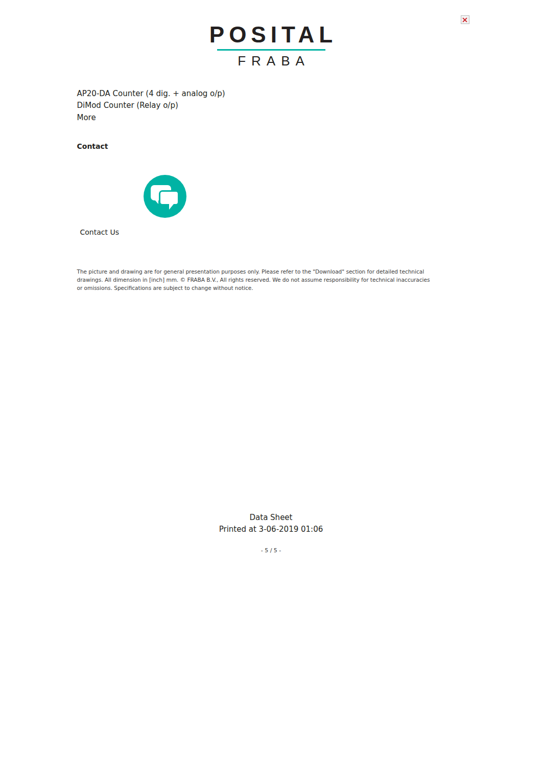POSITAL
FRABA
AP20-DA Counter (4 dig. + analog o/p)
DiMod Counter (Relay o/p)
More
Contact
Contact Us
The picture and drawing are for general presentation purposes only. Please refer to the "Download" section for detailed technical drawings. All dimension in [inch] mm. © FRABA B.V., All rights reserved. We do not assume responsibility for technical inaccuracies or omissions. Specifications are subject to change without notice.
Data Sheet
Printed at 3-06-2019 01:06
- 5 / 5 -